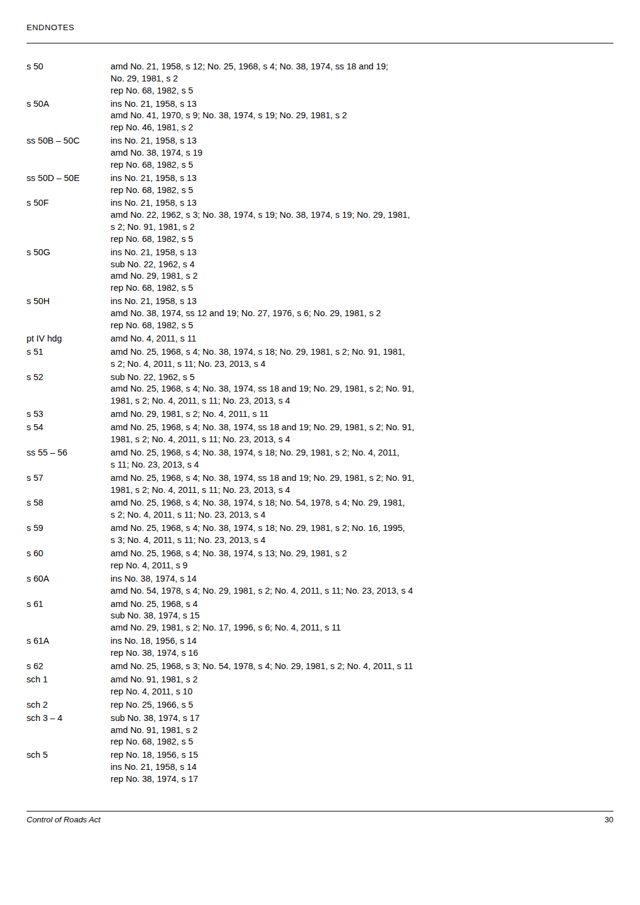ENDNOTES
| s 50 | amd No. 21, 1958, s 12; No. 25, 1968, s 4; No. 38, 1974, ss 18 and 19; No. 29, 1981, s 2 rep No. 68, 1982, s 5 |
| s 50A | ins No. 21, 1958, s 13 amd No. 41, 1970, s 9; No. 38, 1974, s 19; No. 29, 1981, s 2 rep No. 46, 1981, s 2 |
| ss 50B – 50C | ins No. 21, 1958, s 13 amd No. 38, 1974, s 19 rep No. 68, 1982, s 5 |
| ss 50D – 50E | ins No. 21, 1958, s 13 rep No. 68, 1982, s 5 |
| s 50F | ins No. 21, 1958, s 13 amd No. 22, 1962, s 3; No. 38, 1974, s 19; No. 38, 1974, s 19; No. 29, 1981, s 2; No. 91, 1981, s 2 rep No. 68, 1982, s 5 |
| s 50G | ins No. 21, 1958, s 13 sub No. 22, 1962, s 4 amd No. 29, 1981, s 2 rep No. 68, 1982, s 5 |
| s 50H | ins No. 21, 1958, s 13 amd No. 38, 1974, ss 12 and 19; No. 27, 1976, s 6; No. 29, 1981, s 2 rep No. 68, 1982, s 5 |
| pt IV hdg | amd No. 4, 2011, s 11 |
| s 51 | amd No. 25, 1968, s 4; No. 38, 1974, s 18; No. 29, 1981, s 2; No. 91, 1981, s 2; No. 4, 2011, s 11; No. 23, 2013, s 4 |
| s 52 | sub No. 22, 1962, s 5 amd No. 25, 1968, s 4; No. 38, 1974, ss 18 and 19; No. 29, 1981, s 2; No. 91, 1981, s 2; No. 4, 2011, s 11; No. 23, 2013, s 4 |
| s 53 | amd No. 29, 1981, s 2; No. 4, 2011, s 11 |
| s 54 | amd No. 25, 1968, s 4; No. 38, 1974, ss 18 and 19; No. 29, 1981, s 2; No. 91, 1981, s 2; No. 4, 2011, s 11; No. 23, 2013, s 4 |
| ss 55 – 56 | amd No. 25, 1968, s 4; No. 38, 1974, s 18; No. 29, 1981, s 2; No. 4, 2011, s 11; No. 23, 2013, s 4 |
| s 57 | amd No. 25, 1968, s 4; No. 38, 1974, ss 18 and 19; No. 29, 1981, s 2; No. 91, 1981, s 2; No. 4, 2011, s 11; No. 23, 2013, s 4 |
| s 58 | amd No. 25, 1968, s 4; No. 38, 1974, s 18; No. 54, 1978, s 4; No. 29, 1981, s 2; No. 4, 2011, s 11; No. 23, 2013, s 4 |
| s 59 | amd No. 25, 1968, s 4; No. 38, 1974, s 18; No. 29, 1981, s 2; No. 16, 1995, s 3; No. 4, 2011, s 11; No. 23, 2013, s 4 |
| s 60 | amd No. 25, 1968, s 4; No. 38, 1974, s 13; No. 29, 1981, s 2 rep No. 4, 2011, s 9 |
| s 60A | ins No. 38, 1974, s 14 amd No. 54, 1978, s 4; No. 29, 1981, s 2; No. 4, 2011, s 11; No. 23, 2013, s 4 |
| s 61 | amd No. 25, 1968, s 4 sub No. 38, 1974, s 15 amd No. 29, 1981, s 2; No. 17, 1996, s 6; No. 4, 2011, s 11 |
| s 61A | ins No. 18, 1956, s 14 rep No. 38, 1974, s 16 |
| s 62 | amd No. 25, 1968, s 3; No. 54, 1978, s 4; No. 29, 1981, s 2; No. 4, 2011, s 11 |
| sch 1 | amd No. 91, 1981, s 2 rep No. 4, 2011, s 10 |
| sch 2 | rep No. 25, 1966, s 5 |
| sch 3 – 4 | sub No. 38, 1974, s 17 amd No. 91, 1981, s 2 rep No. 68, 1982, s 5 |
| sch 5 | rep No. 18, 1956, s 15 ins No. 21, 1958, s 14 rep No. 38, 1974, s 17 |
Control of Roads Act 30